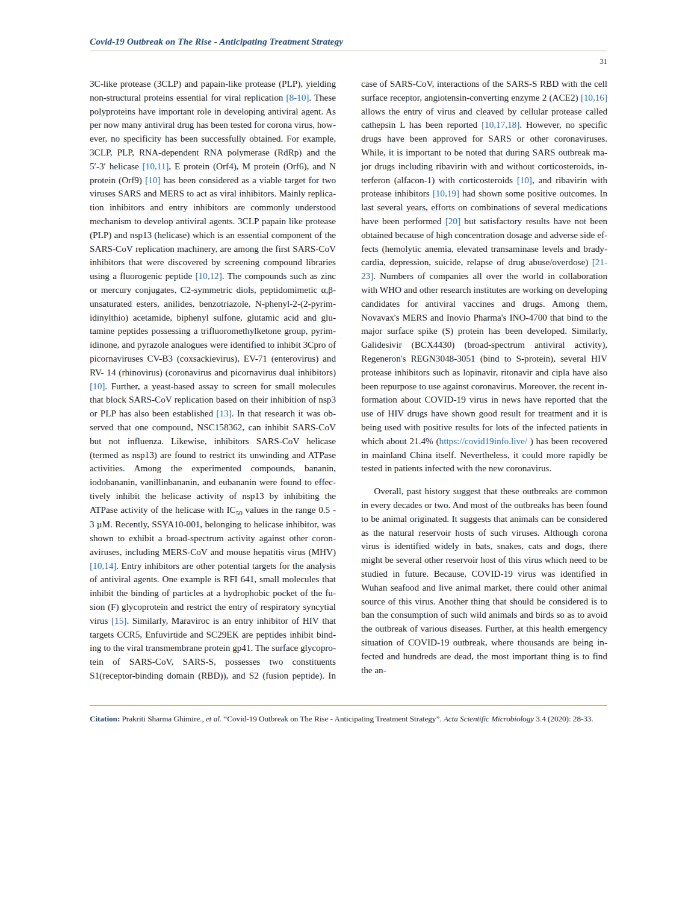Covid-19 Outbreak on The Rise - Anticipating Treatment Strategy
31
3C-like protease (3CLP) and papain-like protease (PLP), yielding non-structural proteins essential for viral replication [8-10]. These polyproteins have important role in developing antiviral agent. As per now many antiviral drug has been tested for corona virus, however, no specificity has been successfully obtained. For example, 3CLP, PLP, RNA-dependent RNA polymerase (RdRp) and the 5′-3′ helicase [10,11], E protein (Orf4), M protein (Orf6), and N protein (Orf9) [10] has been considered as a viable target for two viruses SARS and MERS to act as viral inhibitors. Mainly replication inhibitors and entry inhibitors are commonly understood mechanism to develop antiviral agents. 3CLP papain like protease (PLP) and nsp13 (helicase) which is an essential component of the SARS-CoV replication machinery, are among the first SARS-CoV inhibitors that were discovered by screening compound libraries using a fluorogenic peptide [10,12]. The compounds such as zinc or mercury conjugates, C2-symmetric diols, peptidomimetic α,β-unsaturated esters, anilides, benzotriazole, N-phenyl-2-(2-pyrimidinylthio) acetamide, biphenyl sulfone, glutamic acid and glutamine peptides possessing a trifluoromethylketone group, pyrimidinone, and pyrazole analogues were identified to inhibit 3Cpro of picornaviruses CV-B3 (coxsackievirus), EV-71 (enterovirus) and RV- 14 (rhinovirus) (coronavirus and picornavirus dual inhibitors) [10]. Further, a yeast-based assay to screen for small molecules that block SARS-CoV replication based on their inhibition of nsp3 or PLP has also been established [13]. In that research it was observed that one compound, NSC158362, can inhibit SARS-CoV but not influenza. Likewise, inhibitors SARS-CoV helicase (termed as nsp13) are found to restrict its unwinding and ATPase activities. Among the experimented compounds, bananin, iodobananin, vanillinbananin, and eubananin were found to effectively inhibit the helicase activity of nsp13 by inhibiting the ATPase activity of the helicase with IC50 values in the range 0.5 - 3 µM. Recently, SSYA10-001, belonging to helicase inhibitor, was shown to exhibit a broad-spectrum activity against other coronaviruses, including MERS-CoV and mouse hepatitis virus (MHV) [10,14]. Entry inhibitors are other potential targets for the analysis of antiviral agents. One example is RFI 641, small molecules that inhibit the binding of particles at a hydrophobic pocket of the fusion (F) glycoprotein and restrict the entry of respiratory syncytial virus [15]. Similarly, Maraviroc is an entry inhibitor of HIV that targets CCR5, Enfuvirtide and SC29EK are peptides inhibit binding to the viral transmembrane protein gp41. The surface glycoprotein of SARS-CoV, SARS-S, possesses two constituents S1(receptor-binding domain (RBD)), and S2 (fusion peptide). In case of SARS-CoV, interactions of the SARS-S RBD with the cell surface receptor, angiotensin-converting enzyme 2 (ACE2) [10,16] allows the entry of virus and cleaved by cellular protease called cathepsin L has been reported [10,17,18]. However, no specific drugs have been approved for SARS or other coronaviruses. While, it is important to be noted that during SARS outbreak major drugs including ribavirin with and without corticosteroids, interferon (alfacon-1) with corticosteroids [10], and ribavirin with protease inhibitors [10,19] had shown some positive outcomes. In last several years, efforts on combinations of several medications have been performed [20] but satisfactory results have not been obtained because of high concentration dosage and adverse side effects (hemolytic anemia, elevated transaminase levels and bradycardia, depression, suicide, relapse of drug abuse/overdose) [21-23]. Numbers of companies all over the world in collaboration with WHO and other research institutes are working on developing candidates for antiviral vaccines and drugs. Among them, Novavax's MERS and Inovio Pharma's INO-4700 that bind to the major surface spike (S) protein has been developed. Similarly, Galidesivir (BCX4430) (broad-spectrum antiviral activity), Regeneron's REGN3048-3051 (bind to S-protein), several HIV protease inhibitors such as lopinavir, ritonavir and cipla have also been repurpose to use against coronavirus. Moreover, the recent information about COVID-19 virus in news have reported that the use of HIV drugs have shown good result for treatment and it is being used with positive results for lots of the infected patients in which about 21.4% (https://covid19info.live/ ) has been recovered in mainland China itself. Nevertheless, it could more rapidly be tested in patients infected with the new coronavirus.
Overall, past history suggest that these outbreaks are common in every decades or two. And most of the outbreaks has been found to be animal originated. It suggests that animals can be considered as the natural reservoir hosts of such viruses. Although corona virus is identified widely in bats, snakes, cats and dogs, there might be several other reservoir host of this virus which need to be studied in future. Because, COVID-19 virus was identified in Wuhan seafood and live animal market, there could other animal source of this virus. Another thing that should be considered is to ban the consumption of such wild animals and birds so as to avoid the outbreak of various diseases. Further, at this health emergency situation of COVID-19 outbreak, where thousands are being infected and hundreds are dead, the most important thing is to find the an-
Citation: Prakriti Sharma Ghimire., et al. “Covid-19 Outbreak on The Rise - Anticipating Treatment Strategy”. Acta Scientific Microbiology 3.4 (2020): 28-33.